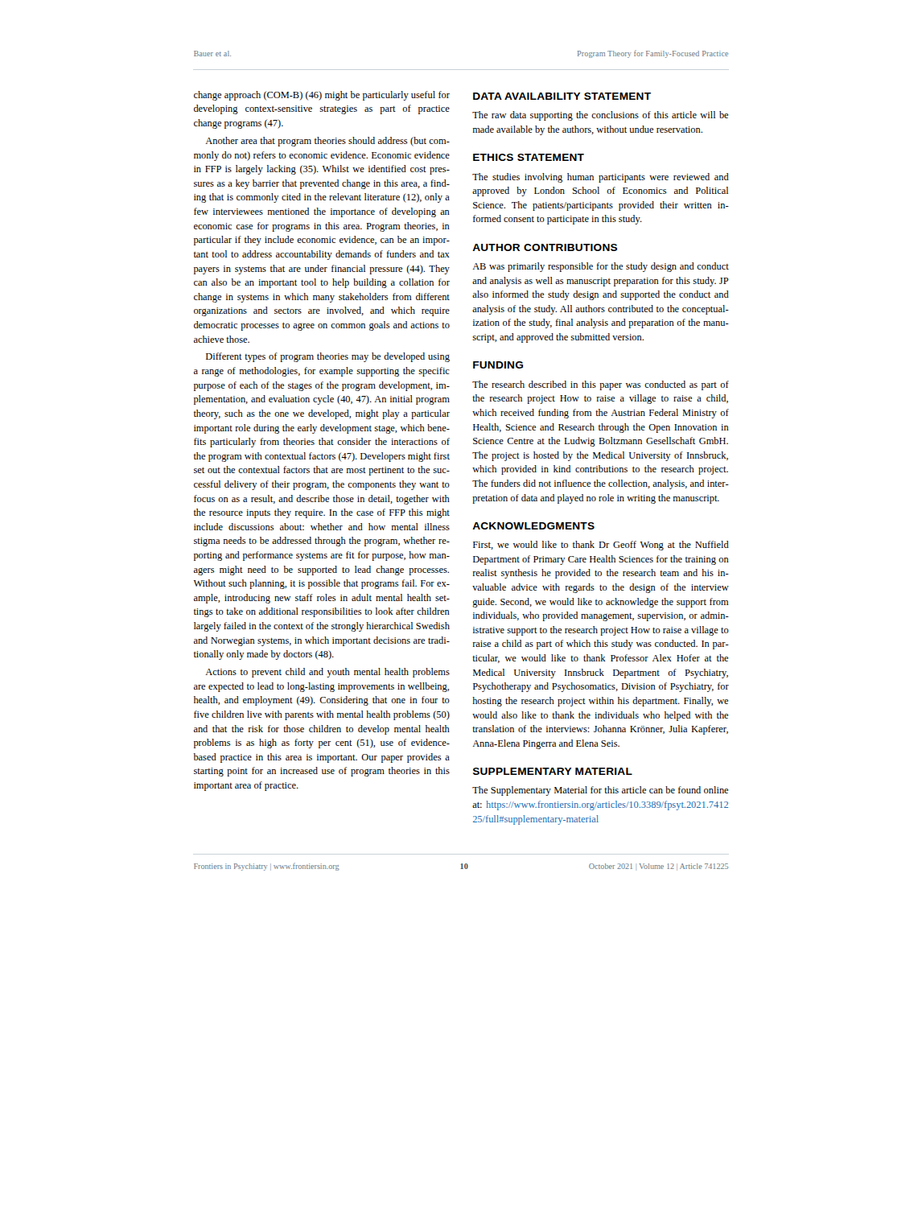Bauer et al.
Program Theory for Family-Focused Practice
change approach (COM-B) (46) might be particularly useful for developing context-sensitive strategies as part of practice change programs (47).
Another area that program theories should address (but commonly do not) refers to economic evidence. Economic evidence in FFP is largely lacking (35). Whilst we identified cost pressures as a key barrier that prevented change in this area, a finding that is commonly cited in the relevant literature (12), only a few interviewees mentioned the importance of developing an economic case for programs in this area. Program theories, in particular if they include economic evidence, can be an important tool to address accountability demands of funders and tax payers in systems that are under financial pressure (44). They can also be an important tool to help building a collation for change in systems in which many stakeholders from different organizations and sectors are involved, and which require democratic processes to agree on common goals and actions to achieve those.
Different types of program theories may be developed using a range of methodologies, for example supporting the specific purpose of each of the stages of the program development, implementation, and evaluation cycle (40, 47). An initial program theory, such as the one we developed, might play a particular important role during the early development stage, which benefits particularly from theories that consider the interactions of the program with contextual factors (47). Developers might first set out the contextual factors that are most pertinent to the successful delivery of their program, the components they want to focus on as a result, and describe those in detail, together with the resource inputs they require. In the case of FFP this might include discussions about: whether and how mental illness stigma needs to be addressed through the program, whether reporting and performance systems are fit for purpose, how managers might need to be supported to lead change processes. Without such planning, it is possible that programs fail. For example, introducing new staff roles in adult mental health settings to take on additional responsibilities to look after children largely failed in the context of the strongly hierarchical Swedish and Norwegian systems, in which important decisions are traditionally only made by doctors (48).
Actions to prevent child and youth mental health problems are expected to lead to long-lasting improvements in wellbeing, health, and employment (49). Considering that one in four to five children live with parents with mental health problems (50) and that the risk for those children to develop mental health problems is as high as forty per cent (51), use of evidence-based practice in this area is important. Our paper provides a starting point for an increased use of program theories in this important area of practice.
Data Availability Statement
The raw data supporting the conclusions of this article will be made available by the authors, without undue reservation.
Ethics Statement
The studies involving human participants were reviewed and approved by London School of Economics and Political Science. The patients/participants provided their written informed consent to participate in this study.
Author Contributions
AB was primarily responsible for the study design and conduct and analysis as well as manuscript preparation for this study. JP also informed the study design and supported the conduct and analysis of the study. All authors contributed to the conceptualization of the study, final analysis and preparation of the manuscript, and approved the submitted version.
Funding
The research described in this paper was conducted as part of the research project How to raise a village to raise a child, which received funding from the Austrian Federal Ministry of Health, Science and Research through the Open Innovation in Science Centre at the Ludwig Boltzmann Gesellschaft GmbH. The project is hosted by the Medical University of Innsbruck, which provided in kind contributions to the research project. The funders did not influence the collection, analysis, and interpretation of data and played no role in writing the manuscript.
Acknowledgments
First, we would like to thank Dr Geoff Wong at the Nuffield Department of Primary Care Health Sciences for the training on realist synthesis he provided to the research team and his invaluable advice with regards to the design of the interview guide. Second, we would like to acknowledge the support from individuals, who provided management, supervision, or administrative support to the research project How to raise a village to raise a child as part of which this study was conducted. In particular, we would like to thank Professor Alex Hofer at the Medical University Innsbruck Department of Psychiatry, Psychotherapy and Psychosomatics, Division of Psychiatry, for hosting the research project within his department. Finally, we would also like to thank the individuals who helped with the translation of the interviews: Johanna Krönner, Julia Kapferer, Anna-Elena Pingerra and Elena Seis.
Supplementary Material
The Supplementary Material for this article can be found online at: https://www.frontiersin.org/articles/10.3389/fpsyt.2021.741225/full#supplementary-material
Frontiers in Psychiatry | www.frontiersin.org
10
October 2021 | Volume 12 | Article 741225